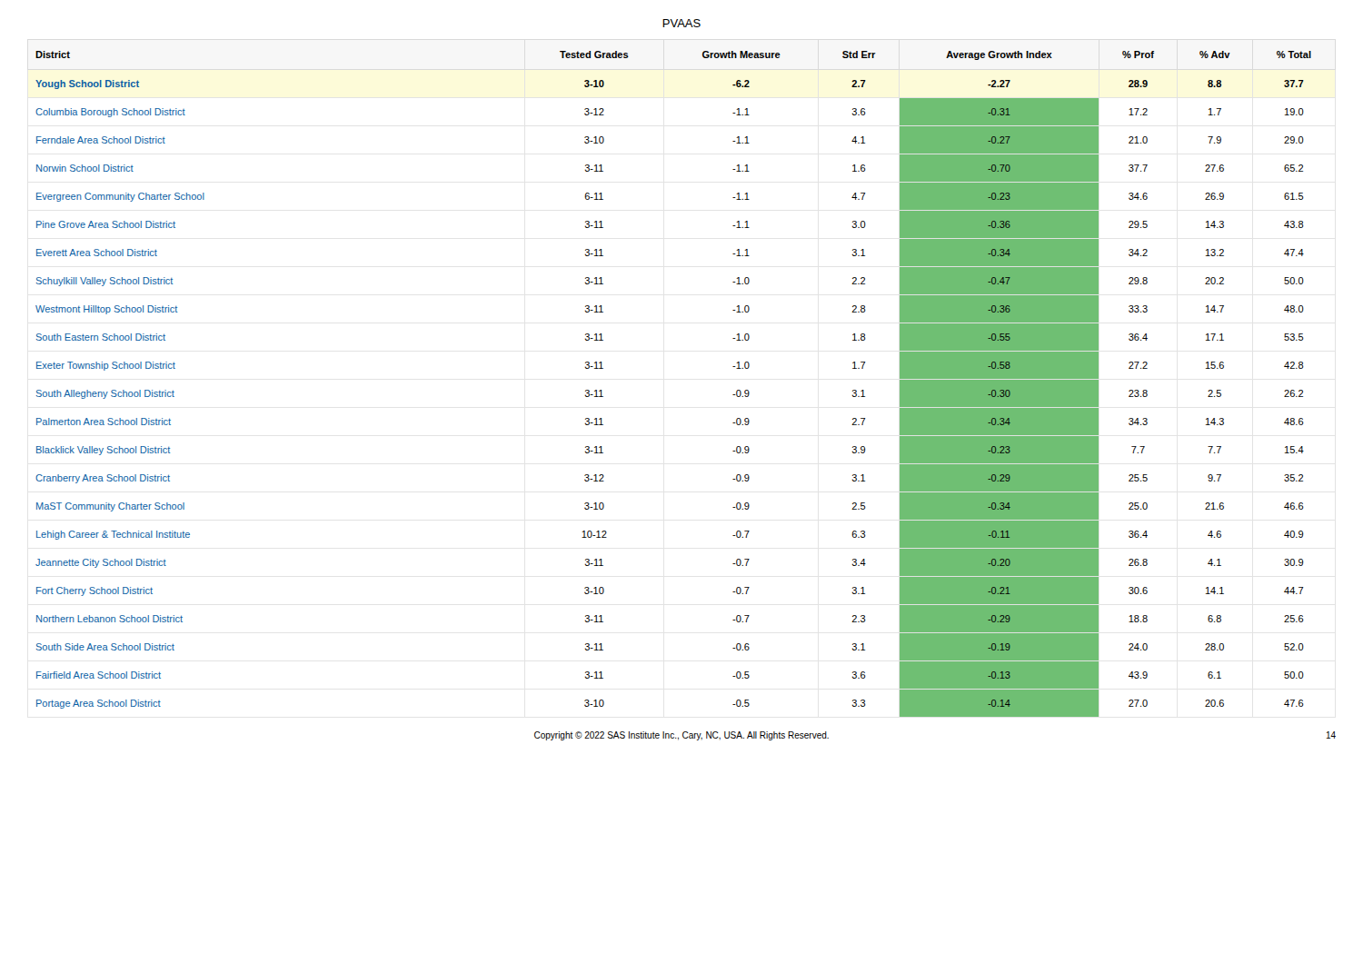PVAAS
| District | Tested Grades | Growth Measure | Std Err | Average Growth Index | % Prof | % Adv | % Total |
| --- | --- | --- | --- | --- | --- | --- | --- |
| Yough School District | 3-10 | -6.2 | 2.7 | -2.27 | 28.9 | 8.8 | 37.7 |
| Columbia Borough School District | 3-12 | -1.1 | 3.6 | -0.31 | 17.2 | 1.7 | 19.0 |
| Ferndale Area School District | 3-10 | -1.1 | 4.1 | -0.27 | 21.0 | 7.9 | 29.0 |
| Norwin School District | 3-11 | -1.1 | 1.6 | -0.70 | 37.7 | 27.6 | 65.2 |
| Evergreen Community Charter School | 6-11 | -1.1 | 4.7 | -0.23 | 34.6 | 26.9 | 61.5 |
| Pine Grove Area School District | 3-11 | -1.1 | 3.0 | -0.36 | 29.5 | 14.3 | 43.8 |
| Everett Area School District | 3-11 | -1.1 | 3.1 | -0.34 | 34.2 | 13.2 | 47.4 |
| Schuylkill Valley School District | 3-11 | -1.0 | 2.2 | -0.47 | 29.8 | 20.2 | 50.0 |
| Westmont Hilltop School District | 3-11 | -1.0 | 2.8 | -0.36 | 33.3 | 14.7 | 48.0 |
| South Eastern School District | 3-11 | -1.0 | 1.8 | -0.55 | 36.4 | 17.1 | 53.5 |
| Exeter Township School District | 3-11 | -1.0 | 1.7 | -0.58 | 27.2 | 15.6 | 42.8 |
| South Allegheny School District | 3-11 | -0.9 | 3.1 | -0.30 | 23.8 | 2.5 | 26.2 |
| Palmerton Area School District | 3-11 | -0.9 | 2.7 | -0.34 | 34.3 | 14.3 | 48.6 |
| Blacklick Valley School District | 3-11 | -0.9 | 3.9 | -0.23 | 7.7 | 7.7 | 15.4 |
| Cranberry Area School District | 3-12 | -0.9 | 3.1 | -0.29 | 25.5 | 9.7 | 35.2 |
| MaST Community Charter School | 3-10 | -0.9 | 2.5 | -0.34 | 25.0 | 21.6 | 46.6 |
| Lehigh Career & Technical Institute | 10-12 | -0.7 | 6.3 | -0.11 | 36.4 | 4.6 | 40.9 |
| Jeannette City School District | 3-11 | -0.7 | 3.4 | -0.20 | 26.8 | 4.1 | 30.9 |
| Fort Cherry School District | 3-10 | -0.7 | 3.1 | -0.21 | 30.6 | 14.1 | 44.7 |
| Northern Lebanon School District | 3-11 | -0.7 | 2.3 | -0.29 | 18.8 | 6.8 | 25.6 |
| South Side Area School District | 3-11 | -0.6 | 3.1 | -0.19 | 24.0 | 28.0 | 52.0 |
| Fairfield Area School District | 3-11 | -0.5 | 3.6 | -0.13 | 43.9 | 6.1 | 50.0 |
| Portage Area School District | 3-10 | -0.5 | 3.3 | -0.14 | 27.0 | 20.6 | 47.6 |
Copyright © 2022 SAS Institute Inc., Cary, NC, USA. All Rights Reserved. 14